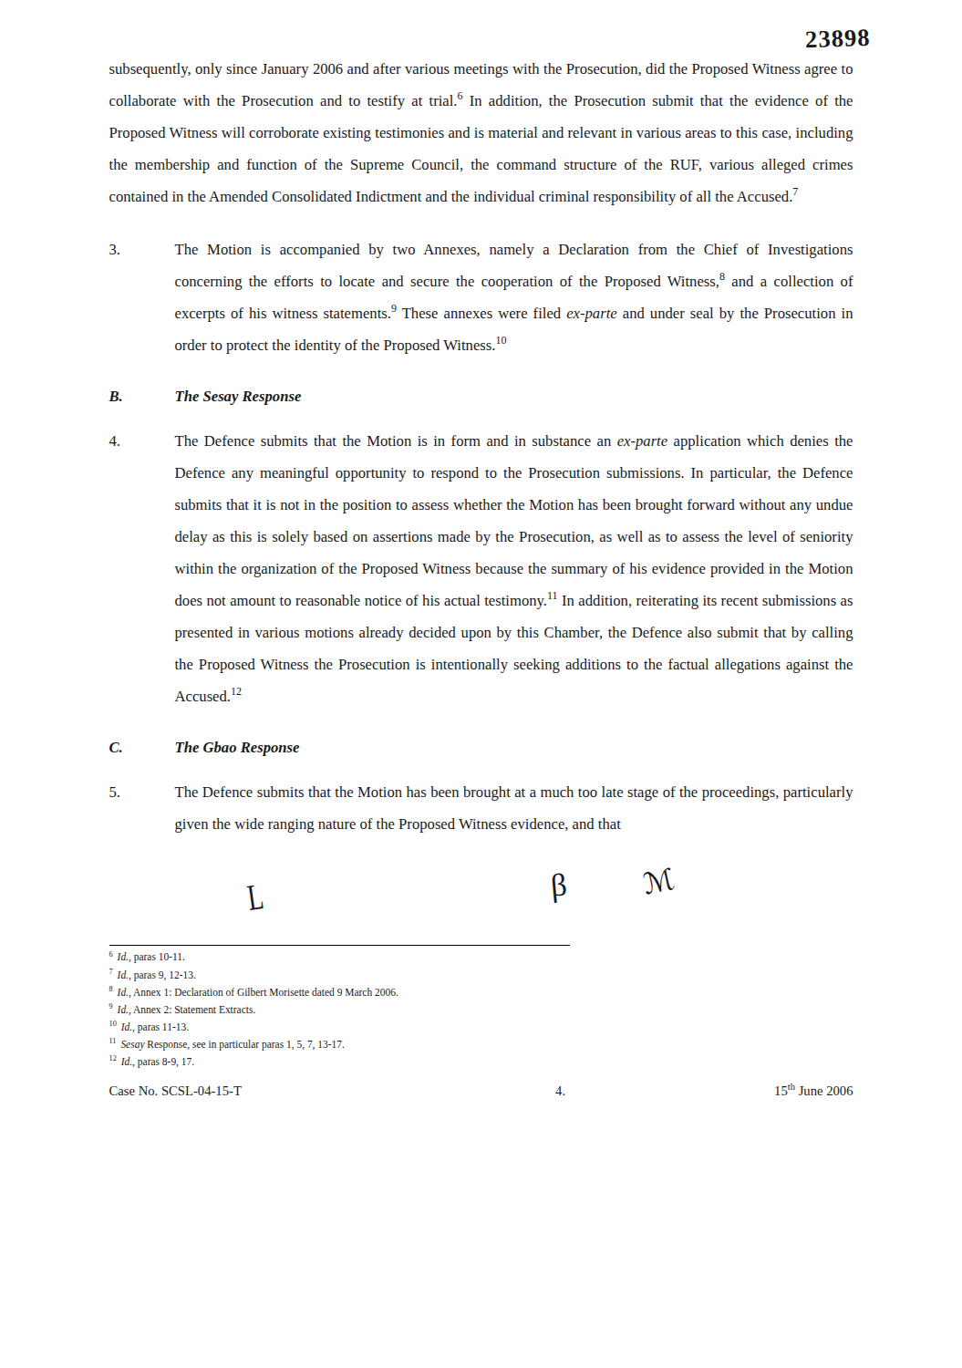23898
subsequently, only since January 2006 and after various meetings with the Prosecution, did the Proposed Witness agree to collaborate with the Prosecution and to testify at trial.6 In addition, the Prosecution submit that the evidence of the Proposed Witness will corroborate existing testimonies and is material and relevant in various areas to this case, including the membership and function of the Supreme Council, the command structure of the RUF, various alleged crimes contained in the Amended Consolidated Indictment and the individual criminal responsibility of all the Accused.7
3.
The Motion is accompanied by two Annexes, namely a Declaration from the Chief of Investigations concerning the efforts to locate and secure the cooperation of the Proposed Witness,8 and a collection of excerpts of his witness statements.9 These annexes were filed ex-parte and under seal by the Prosecution in order to protect the identity of the Proposed Witness.10
B. The Sesay Response
4.
The Defence submits that the Motion is in form and in substance an ex-parte application which denies the Defence any meaningful opportunity to respond to the Prosecution submissions. In particular, the Defence submits that it is not in the position to assess whether the Motion has been brought forward without any undue delay as this is solely based on assertions made by the Prosecution, as well as to assess the level of seniority within the organization of the Proposed Witness because the summary of his evidence provided in the Motion does not amount to reasonable notice of his actual testimony.11 In addition, reiterating its recent submissions as presented in various motions already decided upon by this Chamber, the Defence also submit that by calling the Proposed Witness the Prosecution is intentionally seeking additions to the factual allegations against the Accused.12
C. The Gbao Response
5.
The Defence submits that the Motion has been brought at a much too late stage of the proceedings, particularly given the wide ranging nature of the Proposed Witness evidence, and that
L
β
ℳ
6 Id., paras 10-11.
7 Id., paras 9, 12-13.
8 Id., Annex 1: Declaration of Gilbert Morisette dated 9 March 2006.
9 Id., Annex 2: Statement Extracts.
10 Id., paras 11-13.
11 Sesay Response, see in particular paras 1, 5, 7, 13-17.
12 Id., paras 8-9, 17.
Case No. SCSL-04-15-T
4.
15th June 2006